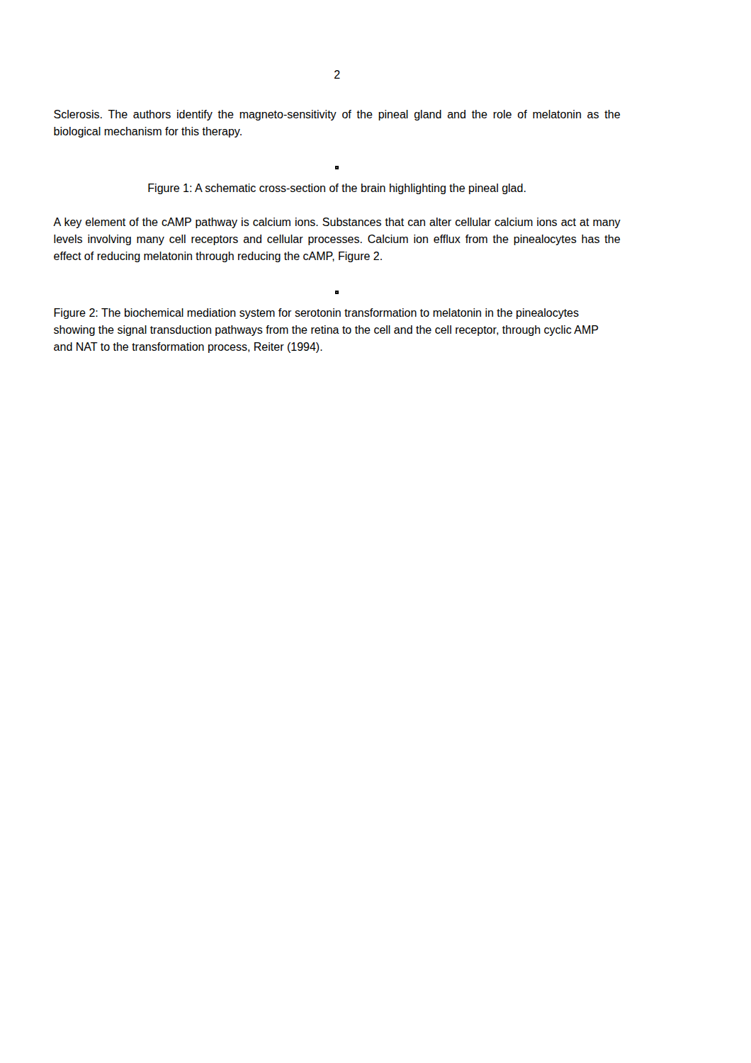2
Sclerosis. The authors identify the magneto-sensitivity of the pineal gland and the role of melatonin as the biological mechanism for this therapy.
Figure 1: A schematic cross-section of the brain highlighting the pineal glad.
A key element of the cAMP pathway is calcium ions. Substances that can alter cellular calcium ions act at many levels involving many cell receptors and cellular processes. Calcium ion efflux from the pinealocytes has the effect of reducing melatonin through reducing the cAMP, Figure 2.
Figure 2: The biochemical mediation system for serotonin transformation to melatonin in the pinealocytes showing the signal transduction pathways from the retina to the cell and the cell receptor, through cyclic AMP and NAT to the transformation process, Reiter (1994).